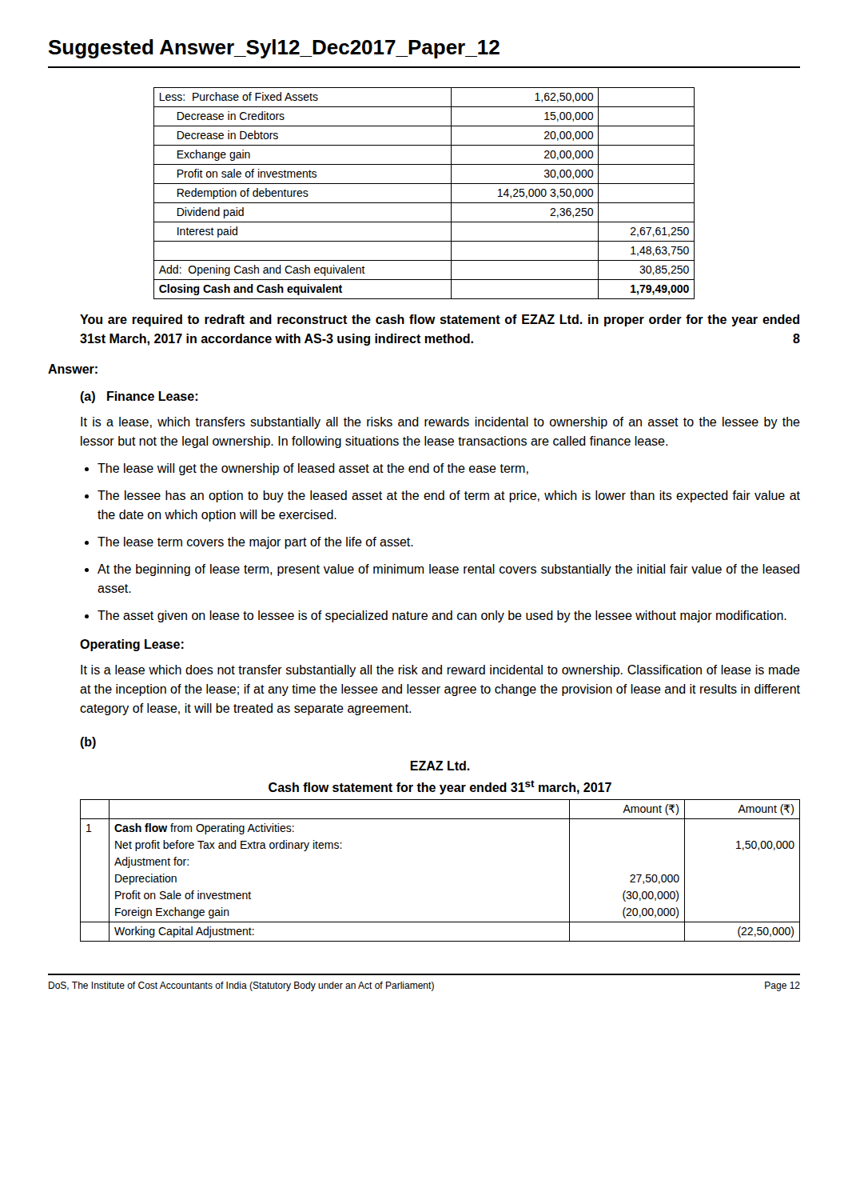Suggested Answer_Syl12_Dec2017_Paper_12
| Less: Purchase of Fixed Assets | 1,62,50,000 | |
| Decrease in Creditors | 15,00,000 | |
| Decrease in Debtors | 20,00,000 | |
| Exchange gain | 20,00,000 | |
| Profit on sale of investments | 30,00,000 | |
| Redemption of debentures | 14,25,000 3,50,000 | |
| Dividend paid | 2,36,250 | |
| Interest paid | | 2,67,61,250 |
| | | 1,48,63,750 |
| Add: Opening Cash and Cash equivalent | | 30,85,250 |
| Closing Cash and Cash equivalent | | 1,79,49,000 |
You are required to redraft and reconstruct the cash flow statement of EZAZ Ltd. in proper order for the year ended 31st March, 2017 in accordance with AS-3 using indirect method.8
Answer:
(a) Finance Lease:
It is a lease, which transfers substantially all the risks and rewards incidental to ownership of an asset to the lessee by the lessor but not the legal ownership. In following situations the lease transactions are called finance lease.
The lease will get the ownership of leased asset at the end of the ease term,
The lessee has an option to buy the leased asset at the end of term at price, which is lower than its expected fair value at the date on which option will be exercised.
The lease term covers the major part of the life of asset.
At the beginning of lease term, present value of minimum lease rental covers substantially the initial fair value of the leased asset.
The asset given on lease to lessee is of specialized nature and can only be used by the lessee without major modification.
Operating Lease:
It is a lease which does not transfer substantially all the risk and reward incidental to ownership. Classification of lease is made at the inception of the lease; if at any time the lessee and lesser agree to change the provision of lease and it results in different category of lease, it will be treated as separate agreement.
(b)
EZAZ Ltd.
Cash flow statement for the year ended 31st march, 2017
| | | Amount (₹) | Amount (₹) |
| 1 | Cash flow from Operating Activities: Net profit before Tax and Extra ordinary items: Adjustment for: Depreciation Profit on Sale of investment Foreign Exchange gain | 27,50,000 (30,00,000) (20,00,000) | 1,50,00,000 |
| | Working Capital Adjustment: | | (22,50,000) |
DoS, The Institute of Cost Accountants of India (Statutory Body under an Act of Parliament) Page 12